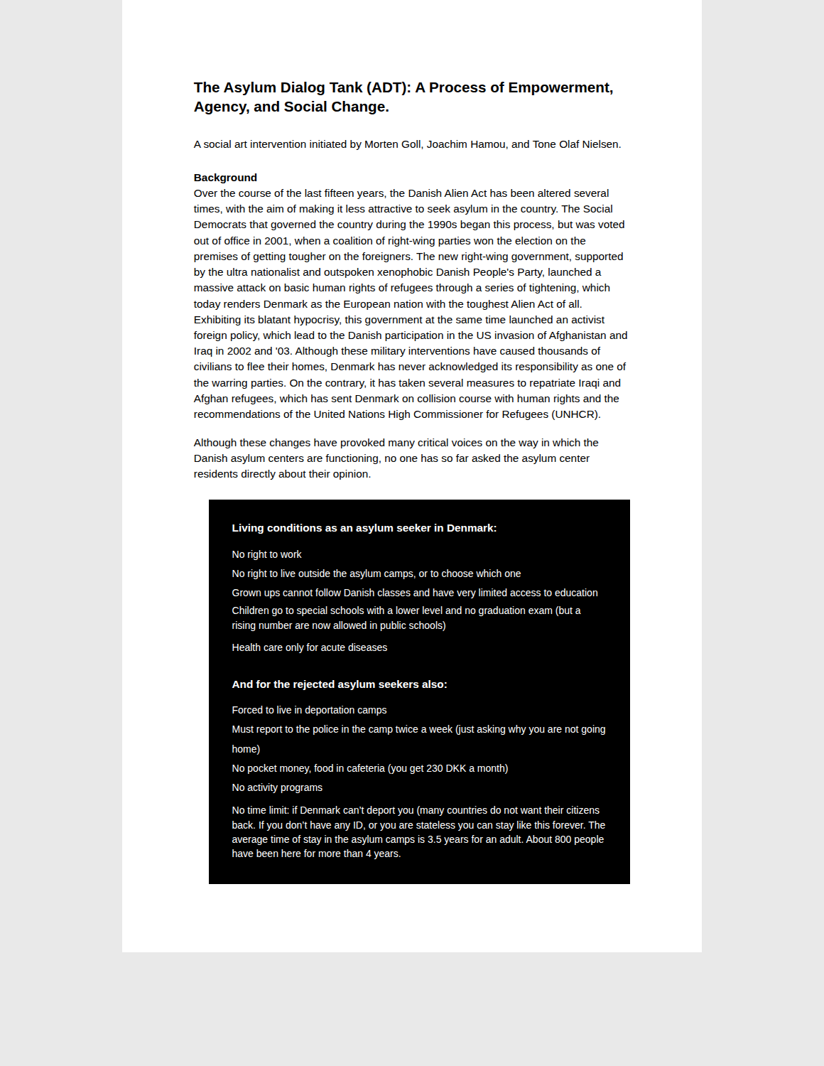The Asylum Dialog Tank (ADT): A Process of Empowerment, Agency, and Social Change.
A social art intervention initiated by Morten Goll, Joachim Hamou, and Tone Olaf Nielsen.
Background
Over the course of the last fifteen years, the Danish Alien Act has been altered several times, with the aim of making it less attractive to seek asylum in the country. The Social Democrats that governed the country during the 1990s began this process, but was voted out of office in 2001, when a coalition of right-wing parties won the election on the premises of getting tougher on the foreigners. The new right-wing government, supported by the ultra nationalist and outspoken xenophobic Danish People's Party, launched a massive attack on basic human rights of refugees through a series of tightening, which today renders Denmark as the European nation with the toughest Alien Act of all. Exhibiting its blatant hypocrisy, this government at the same time launched an activist foreign policy, which lead to the Danish participation in the US invasion of Afghanistan and Iraq in 2002 and '03. Although these military interventions have caused thousands of civilians to flee their homes, Denmark has never acknowledged its responsibility as one of the warring parties. On the contrary, it has taken several measures to repatriate Iraqi and Afghan refugees, which has sent Denmark on collision course with human rights and the recommendations of the United Nations High Commissioner for Refugees (UNHCR).
Although these changes have provoked many critical voices on the way in which the Danish asylum centers are functioning, no one has so far asked the asylum center residents directly about their opinion.
Living conditions as an asylum seeker in Denmark:
No right to work
No right to live outside the asylum camps, or to choose which one
Grown ups cannot follow Danish classes and have very limited access to education
Children go to special schools with a lower level and no graduation exam (but a rising number are now allowed in public schools)
Health care only for acute diseases
And for the rejected asylum seekers also:
Forced to live in deportation camps
Must report to the police in the camp twice a week (just asking why you are not going home)
No pocket money, food in cafeteria (you get 230 DKK a month)
No activity programs
No time limit: if Denmark can’t deport you (many countries do not want their citizens back. If you don’t have any ID, or you are stateless you can stay like this forever. The average time of stay in the asylum camps is 3.5 years for an adult. About 800 people have been here for more than 4 years.